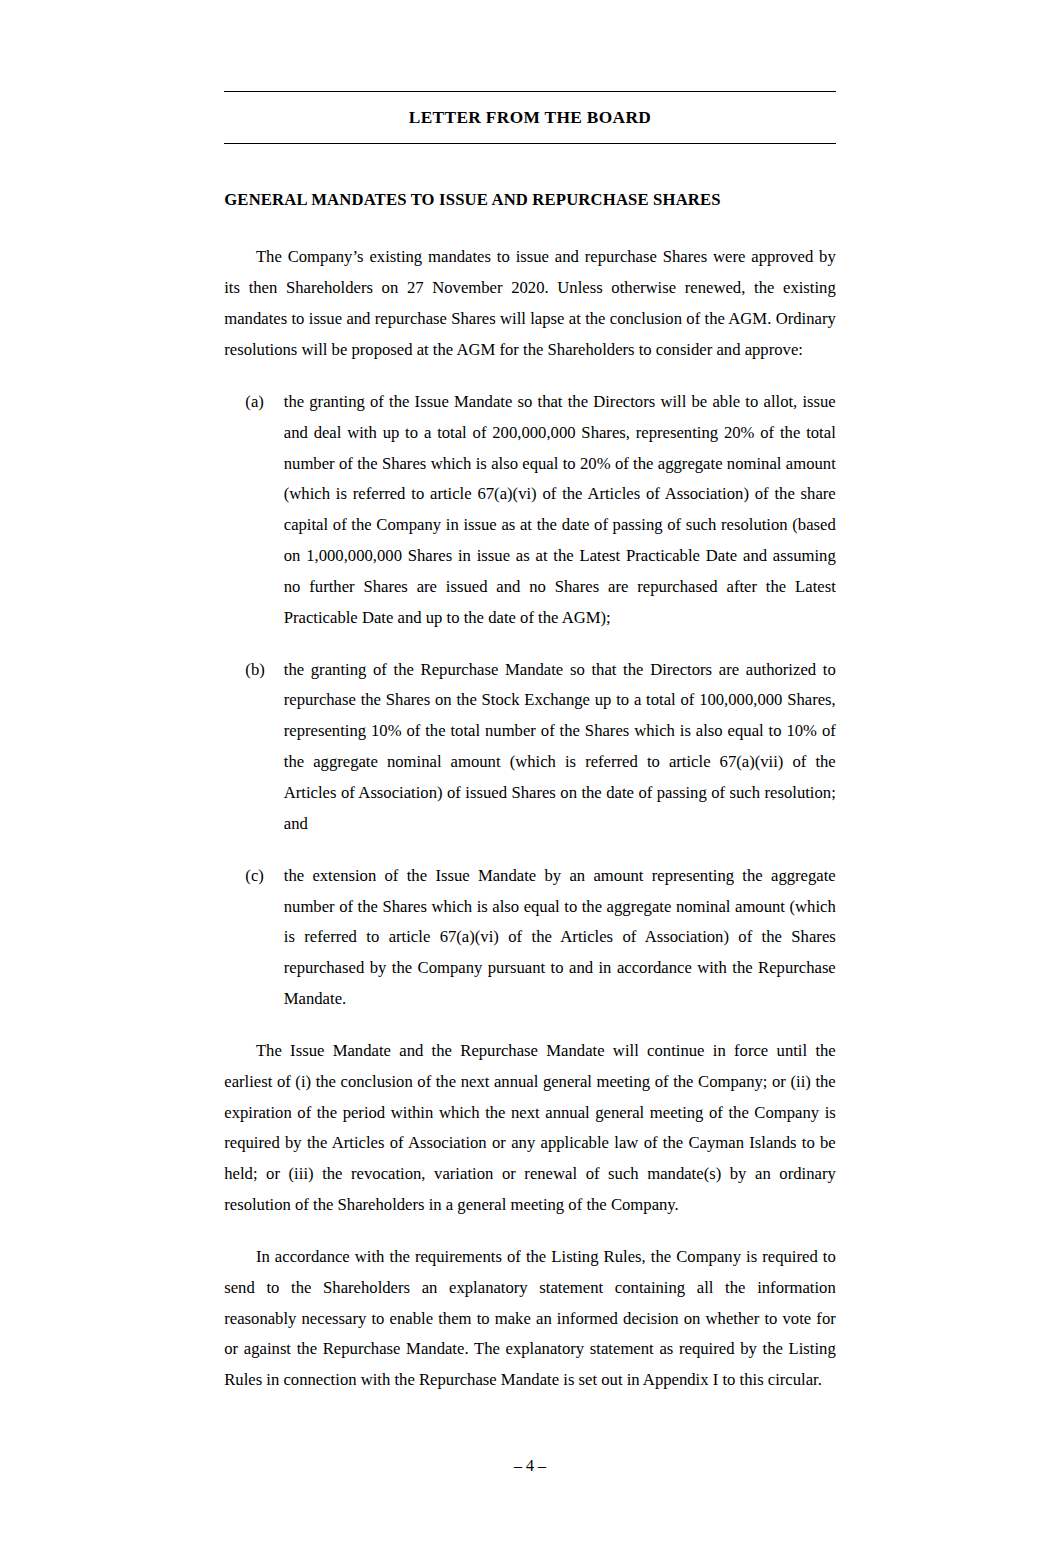LETTER FROM THE BOARD
GENERAL MANDATES TO ISSUE AND REPURCHASE SHARES
The Company’s existing mandates to issue and repurchase Shares were approved by its then Shareholders on 27 November 2020. Unless otherwise renewed, the existing mandates to issue and repurchase Shares will lapse at the conclusion of the AGM. Ordinary resolutions will be proposed at the AGM for the Shareholders to consider and approve:
(a) the granting of the Issue Mandate so that the Directors will be able to allot, issue and deal with up to a total of 200,000,000 Shares, representing 20% of the total number of the Shares which is also equal to 20% of the aggregate nominal amount (which is referred to article 67(a)(vi) of the Articles of Association) of the share capital of the Company in issue as at the date of passing of such resolution (based on 1,000,000,000 Shares in issue as at the Latest Practicable Date and assuming no further Shares are issued and no Shares are repurchased after the Latest Practicable Date and up to the date of the AGM);
(b) the granting of the Repurchase Mandate so that the Directors are authorized to repurchase the Shares on the Stock Exchange up to a total of 100,000,000 Shares, representing 10% of the total number of the Shares which is also equal to 10% of the aggregate nominal amount (which is referred to article 67(a)(vii) of the Articles of Association) of issued Shares on the date of passing of such resolution; and
(c) the extension of the Issue Mandate by an amount representing the aggregate number of the Shares which is also equal to the aggregate nominal amount (which is referred to article 67(a)(vi) of the Articles of Association) of the Shares repurchased by the Company pursuant to and in accordance with the Repurchase Mandate.
The Issue Mandate and the Repurchase Mandate will continue in force until the earliest of (i) the conclusion of the next annual general meeting of the Company; or (ii) the expiration of the period within which the next annual general meeting of the Company is required by the Articles of Association or any applicable law of the Cayman Islands to be held; or (iii) the revocation, variation or renewal of such mandate(s) by an ordinary resolution of the Shareholders in a general meeting of the Company.
In accordance with the requirements of the Listing Rules, the Company is required to send to the Shareholders an explanatory statement containing all the information reasonably necessary to enable them to make an informed decision on whether to vote for or against the Repurchase Mandate. The explanatory statement as required by the Listing Rules in connection with the Repurchase Mandate is set out in Appendix I to this circular.
– 4 –